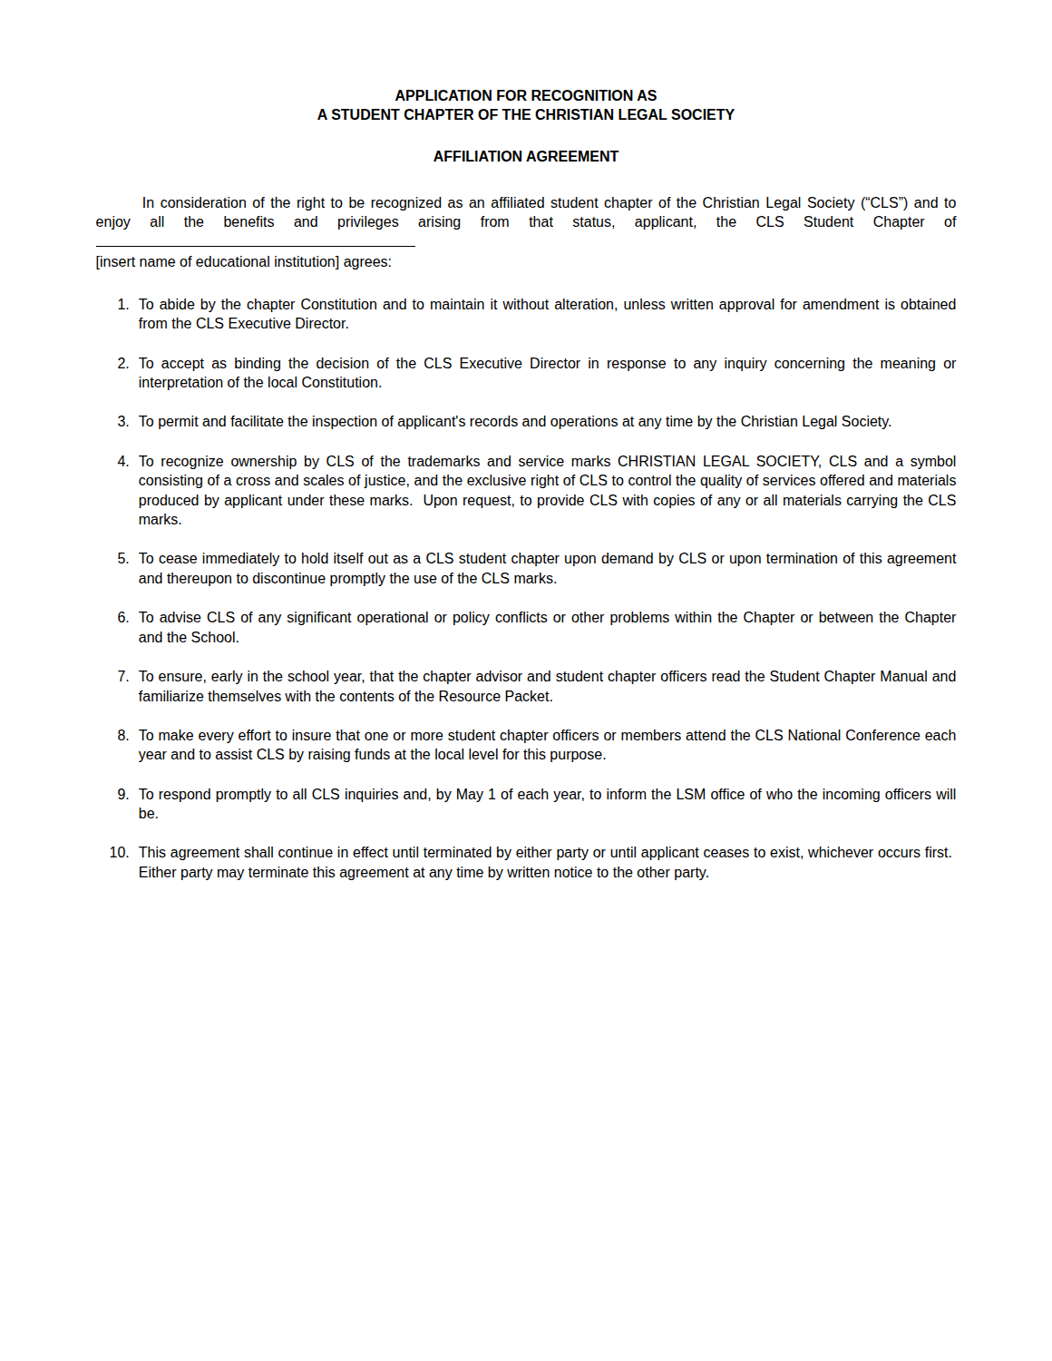APPLICATION FOR RECOGNITION AS
A STUDENT CHAPTER OF THE CHRISTIAN LEGAL SOCIETY
AFFILIATION AGREEMENT
In consideration of the right to be recognized as an affiliated student chapter of the Christian Legal Society (“CLS”) and to enjoy all the benefits and privileges arising from that status, applicant, the CLS Student Chapter of
[insert name of educational institution] agrees:
To abide by the chapter Constitution and to maintain it without alteration, unless written approval for amendment is obtained from the CLS Executive Director.
To accept as binding the decision of the CLS Executive Director in response to any inquiry concerning the meaning or interpretation of the local Constitution.
To permit and facilitate the inspection of applicant's records and operations at any time by the Christian Legal Society.
To recognize ownership by CLS of the trademarks and service marks CHRISTIAN LEGAL SOCIETY, CLS and a symbol consisting of a cross and scales of justice, and the exclusive right of CLS to control the quality of services offered and materials produced by applicant under these marks. Upon request, to provide CLS with copies of any or all materials carrying the CLS marks.
To cease immediately to hold itself out as a CLS student chapter upon demand by CLS or upon termination of this agreement and thereupon to discontinue promptly the use of the CLS marks.
To advise CLS of any significant operational or policy conflicts or other problems within the Chapter or between the Chapter and the School.
To ensure, early in the school year, that the chapter advisor and student chapter officers read the Student Chapter Manual and familiarize themselves with the contents of the Resource Packet.
To make every effort to insure that one or more student chapter officers or members attend the CLS National Conference each year and to assist CLS by raising funds at the local level for this purpose.
To respond promptly to all CLS inquiries and, by May 1 of each year, to inform the LSM office of who the incoming officers will be.
This agreement shall continue in effect until terminated by either party or until applicant ceases to exist, whichever occurs first. Either party may terminate this agreement at any time by written notice to the other party.